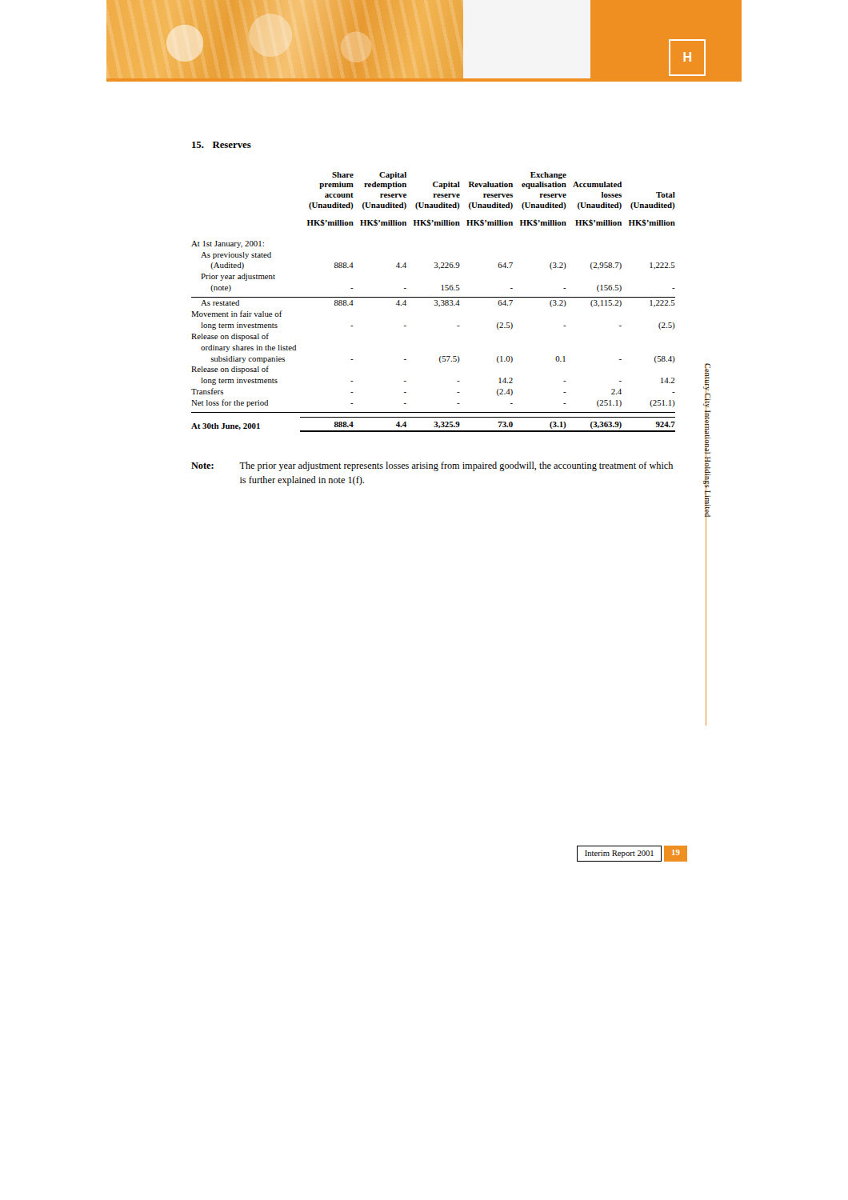H
Century City International Holdings Limited
15. Reserves
| | Share | Capital | | | Exchange | | |
| --- | --- | --- | --- | --- | --- | --- | --- |
| | premium | redemption | Capital | Revaluation | equalisation | Accumulated | |
| | account | reserve | reserve | reserves | reserve | losses | Total |
| | (Unaudited) | (Unaudited) | (Unaudited) | (Unaudited) | (Unaudited) | (Unaudited) | (Unaudited) |
| | HK$’million | HK$’million | HK$’million | HK$’million | HK$’million | HK$’million | HK$’million |
| At 1st January, 2001: | | | | | | | |
| As previously stated | | | | | | | |
| (Audited) | 888.4 | 4.4 | 3,226.9 | 64.7 | (3.2) | (2,958.7) | 1,222.5 |
| Prior year adjustment | | | | | | | |
| (note) | - | - | 156.5 | - | - | (156.5) | - |
| As restated | 888.4 | 4.4 | 3,383.4 | 64.7 | (3.2) | (3,115.2) | 1,222.5 |
| Movement in fair value of | | | | | | | |
| long term investments | - | - | - | (2.5) | - | - | (2.5) |
| Release on disposal of | | | | | | | |
| ordinary shares in the listed | | | | | | | |
| subsidiary companies | - | - | (57.5) | (1.0) | 0.1 | - | (58.4) |
| Release on disposal of | | | | | | | |
| long term investments | - | - | - | 14.2 | - | - | 14.2 |
| Transfers | - | - | - | (2.4) | - | 2.4 | - |
| Net loss for the period | - | - | - | - | - | (251.1) | (251.1) |
| At 30th June, 2001 | 888.4 | 4.4 | 3,325.9 | 73.0 | (3.1) | (3,363.9) | 924.7 |
Note:
The prior year adjustment represents losses arising from impaired goodwill, the accounting treatment of which is further explained in note 1(f).
Interim Report 2001
19